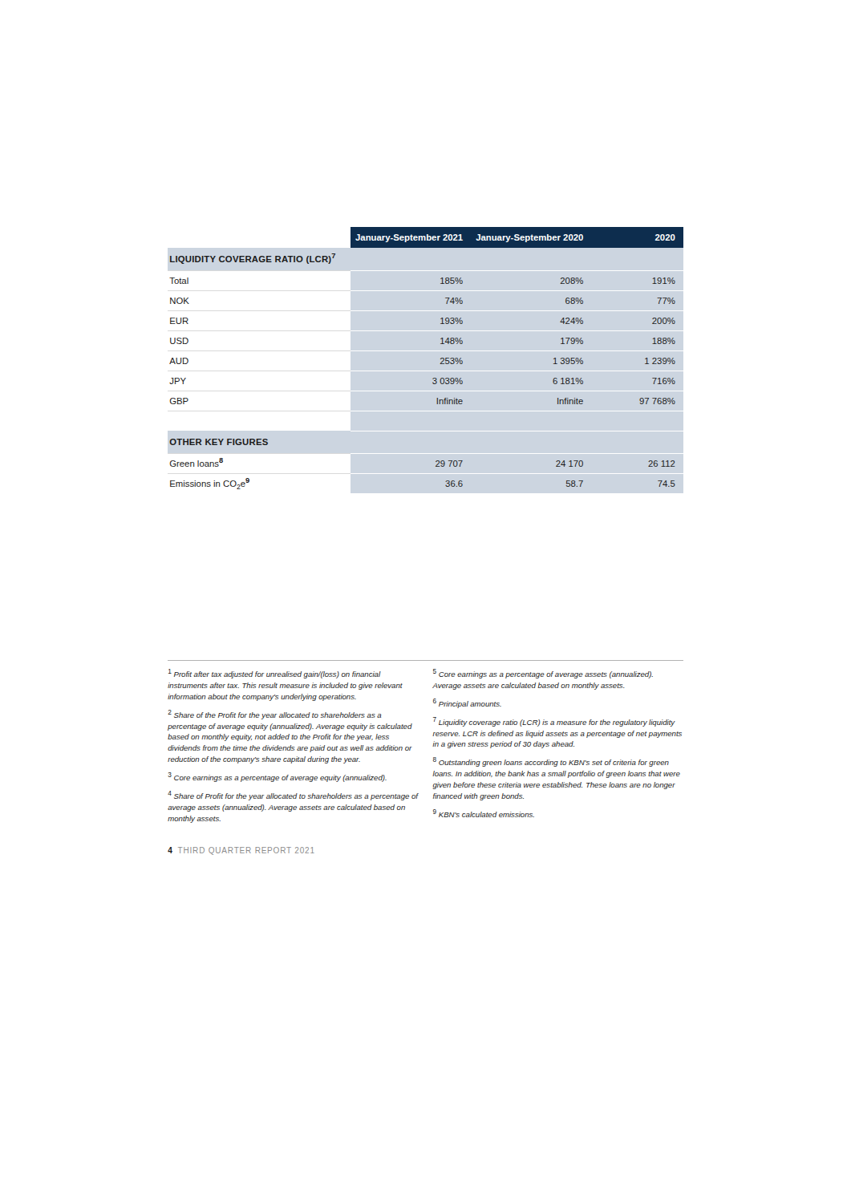| | January-September 2021 | January-September 2020 | 2020 |
| --- | --- | --- | --- |
| LIQUIDITY COVERAGE RATIO (LCR) 7 | | | |
| Total | 185% | 208% | 191% |
| NOK | 74% | 68% | 77% |
| EUR | 193% | 424% | 200% |
| USD | 148% | 179% | 188% |
| AUD | 253% | 1 395% | 1 239% |
| JPY | 3 039% | 6 181% | 716% |
| GBP | Infinite | Infinite | 97 768% |
| OTHER KEY FIGURES | | | |
| Green loans 8 | 29 707 | 24 170 | 26 112 |
| Emissions in CO 2 e 9 | 36.6 | 58.7 | 74.5 |
1 Profit after tax adjusted for unrealised gain/(loss) on financial instruments after tax. This result measure is included to give relevant information about the company's underlying operations.
2 Share of the Profit for the year allocated to shareholders as a percentage of average equity (annualized). Average equity is calculated based on monthly equity, not added to the Profit for the year, less dividends from the time the dividends are paid out as well as addition or reduction of the company's share capital during the year.
3 Core earnings as a percentage of average equity (annualized).
4 Share of Profit for the year allocated to shareholders as a percentage of average assets (annualized). Average assets are calculated based on monthly assets.
5 Core earnings as a percentage of average assets (annualized). Average assets are calculated based on monthly assets.
6 Principal amounts.
7 Liquidity coverage ratio (LCR) is a measure for the regulatory liquidity reserve. LCR is defined as liquid assets as a percentage of net payments in a given stress period of 30 days ahead.
8 Outstanding green loans according to KBN's set of criteria for green loans. In addition, the bank has a small portfolio of green loans that were given before these criteria were established. These loans are no longer financed with green bonds.
9 KBN's calculated emissions.
4 THIRD QUARTER REPORT 2021